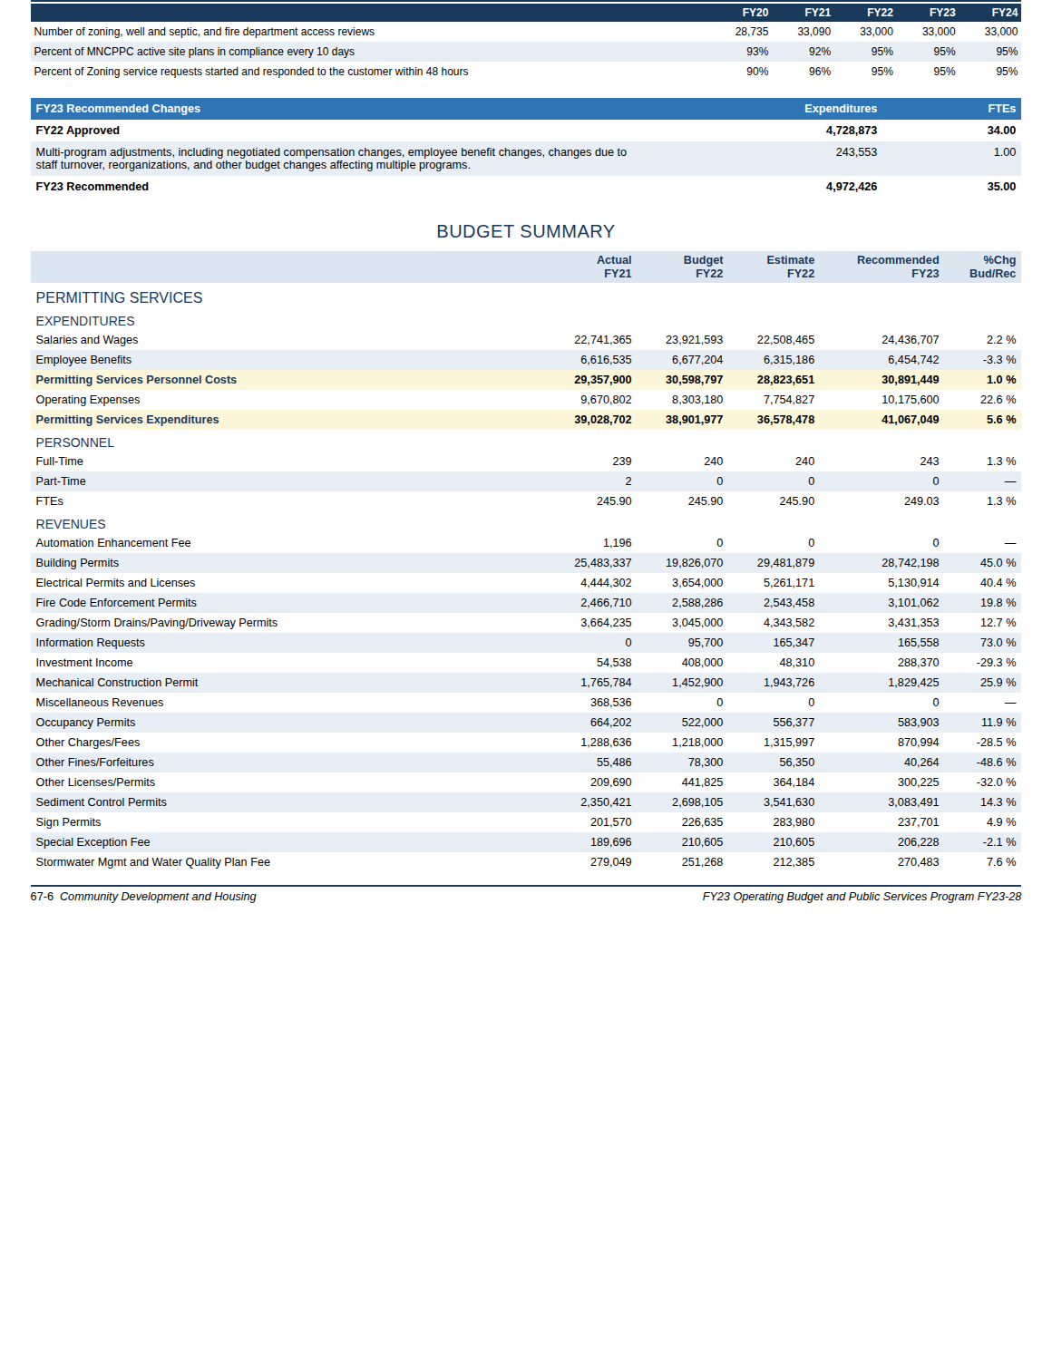| | FY20 | FY21 | FY22 | FY23 | FY24 |
| --- | --- | --- | --- | --- | --- |
| Number of zoning, well and septic, and fire department access reviews | 28,735 | 33,090 | 33,000 | 33,000 | 33,000 |
| Percent of MNCPPC active site plans in compliance every 10 days | 93% | 92% | 95% | 95% | 95% |
| Percent of Zoning service requests started and responded to the customer within 48 hours | 90% | 96% | 95% | 95% | 95% |
| FY23 Recommended Changes | Expenditures | FTEs |
| --- | --- | --- |
| FY22 Approved | 4,728,873 | 34.00 |
| Multi-program adjustments, including negotiated compensation changes, employee benefit changes, changes due to staff turnover, reorganizations, and other budget changes affecting multiple programs. | 243,553 | 1.00 |
| FY23 Recommended | 4,972,426 | 35.00 |
BUDGET SUMMARY
| | Actual FY21 | Budget FY22 | Estimate FY22 | Recommended FY23 | %Chg Bud/Rec |
| --- | --- | --- | --- | --- | --- |
| PERMITTING SERVICES |
| EXPENDITURES |
| Salaries and Wages | 22,741,365 | 23,921,593 | 22,508,465 | 24,436,707 | 2.2 % |
| Employee Benefits | 6,616,535 | 6,677,204 | 6,315,186 | 6,454,742 | -3.3 % |
| Permitting Services Personnel Costs | 29,357,900 | 30,598,797 | 28,823,651 | 30,891,449 | 1.0 % |
| Operating Expenses | 9,670,802 | 8,303,180 | 7,754,827 | 10,175,600 | 22.6 % |
| Permitting Services Expenditures | 39,028,702 | 38,901,977 | 36,578,478 | 41,067,049 | 5.6 % |
| PERSONNEL |
| Full-Time | 239 | 240 | 240 | 243 | 1.3 % |
| Part-Time | 2 | 0 | 0 | 0 | — |
| FTEs | 245.90 | 245.90 | 245.90 | 249.03 | 1.3 % |
| REVENUES |
| Automation Enhancement Fee | 1,196 | 0 | 0 | 0 | — |
| Building Permits | 25,483,337 | 19,826,070 | 29,481,879 | 28,742,198 | 45.0 % |
| Electrical Permits and Licenses | 4,444,302 | 3,654,000 | 5,261,171 | 5,130,914 | 40.4 % |
| Fire Code Enforcement Permits | 2,466,710 | 2,588,286 | 2,543,458 | 3,101,062 | 19.8 % |
| Grading/Storm Drains/Paving/Driveway Permits | 3,664,235 | 3,045,000 | 4,343,582 | 3,431,353 | 12.7 % |
| Information Requests | 0 | 95,700 | 165,347 | 165,558 | 73.0 % |
| Investment Income | 54,538 | 408,000 | 48,310 | 288,370 | -29.3 % |
| Mechanical Construction Permit | 1,765,784 | 1,452,900 | 1,943,726 | 1,829,425 | 25.9 % |
| Miscellaneous Revenues | 368,536 | 0 | 0 | 0 | — |
| Occupancy Permits | 664,202 | 522,000 | 556,377 | 583,903 | 11.9 % |
| Other Charges/Fees | 1,288,636 | 1,218,000 | 1,315,997 | 870,994 | -28.5 % |
| Other Fines/Forfeitures | 55,486 | 78,300 | 56,350 | 40,264 | -48.6 % |
| Other Licenses/Permits | 209,690 | 441,825 | 364,184 | 300,225 | -32.0 % |
| Sediment Control Permits | 2,350,421 | 2,698,105 | 3,541,630 | 3,083,491 | 14.3 % |
| Sign Permits | 201,570 | 226,635 | 283,980 | 237,701 | 4.9 % |
| Special Exception Fee | 189,696 | 210,605 | 210,605 | 206,228 | -2.1 % |
| Stormwater Mgmt and Water Quality Plan Fee | 279,049 | 251,268 | 212,385 | 270,483 | 7.6 % |
67-6 Community Development and Housing
FY23 Operating Budget and Public Services Program FY23-28